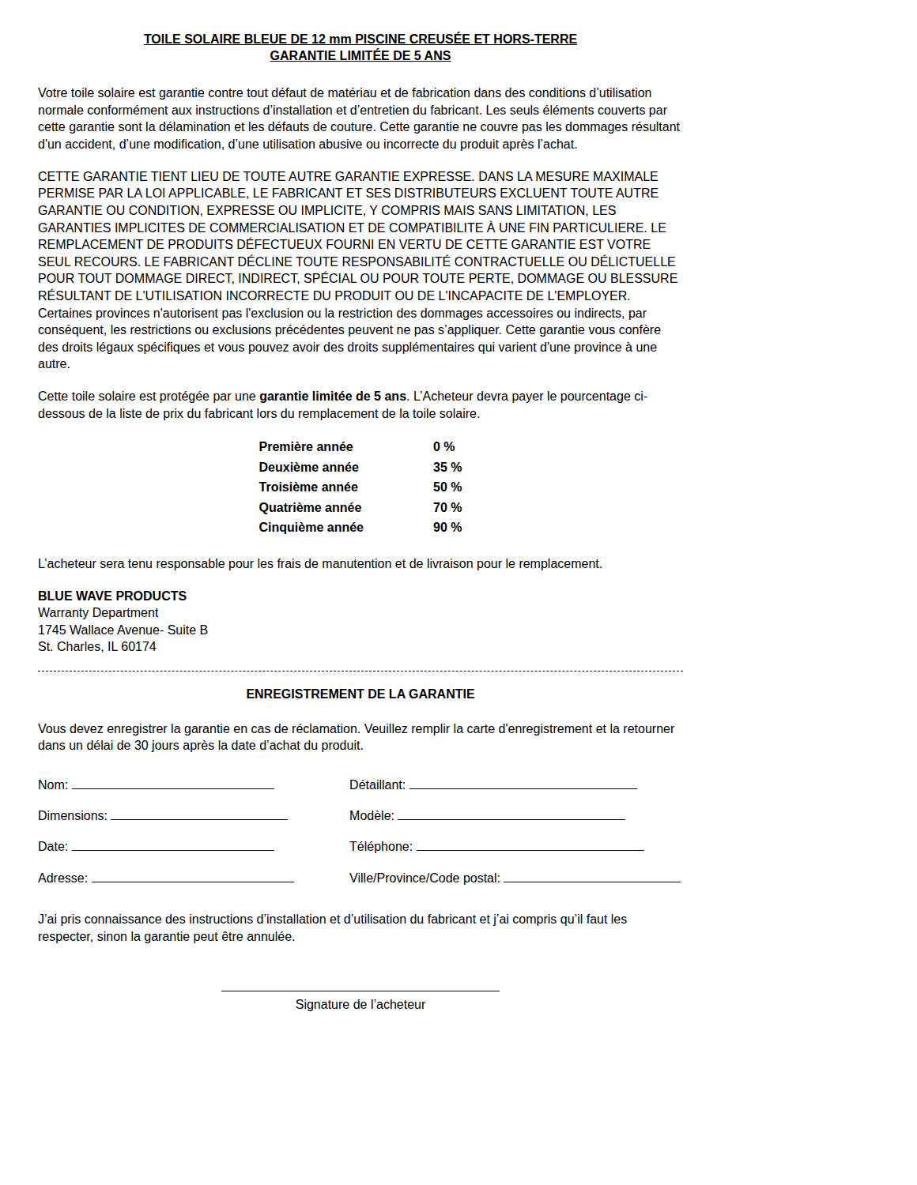TOILE SOLAIRE BLEUE DE 12 mm PISCINE CREUSÉE ET HORS-TERRE
GARANTIE LIMITÉE DE 5 ANS
Votre toile solaire est garantie contre tout défaut de matériau et de fabrication dans des conditions d’utilisation normale conformément aux instructions d’installation et d’entretien du fabricant. Les seuls éléments couverts par cette garantie sont la délamination et les défauts de couture. Cette garantie ne couvre pas les dommages résultant d'un accident, d’une modification, d’une utilisation abusive ou incorrecte du produit après l’achat.
Cette garantie tient lieu de toute autre garantie expresse. Dans la mesure maximale permise par la loi applicable, le fabricant et ses distributeurs excluent toute autre garantie ou condition, expresse ou implicite, y compris mais sans limitation, les garanties implicites de commercialisation et de compatibilite à une fin particuliere. Le remplacement de produits défectueux fourni en vertu de cette garantie est votre seul recours. Le fabricant décline toute responsabilité contractuelle ou délictuelle pour tout dommage direct, indirect, spécial ou pour toute perte, dommage ou blessure résultant de l'utilisation incorrecte du produit ou de l'incapacite de l'employer. Certaines provinces n'autorisent pas l'exclusion ou la restriction des dommages accessoires ou indirects, par conséquent, les restrictions ou exclusions précédentes peuvent ne pas s’appliquer. Cette garantie vous confère des droits légaux spécifiques et vous pouvez avoir des droits supplémentaires qui varient d'une province à une autre.
Cette toile solaire est protégée par une garantie limitée de 5 ans. L’Acheteur devra payer le pourcentage ci-dessous de la liste de prix du fabricant lors du remplacement de la toile solaire.
| Première année | 0 % |
| Deuxième année | 35 % |
| Troisième année | 50 % |
| Quatrième année | 70 % |
| Cinquième année | 90 % |
L’acheteur sera tenu responsable pour les frais de manutention et de livraison pour le remplacement.
BLUE WAVE PRODUCTS
Warranty Department
1745 Wallace Avenue- Suite B
St. Charles, IL 60174
ENREGISTREMENT DE LA GARANTIE
Vous devez enregistrer la garantie en cas de réclamation. Veuillez remplir la carte d'enregistrement et la retourner dans un délai de 30 jours après la date d’achat du produit.
| Nom: | Détaillant: |
| Dimensions: | Modèle: |
| Date: | Téléphone: |
| Adresse: | Ville/Province/Code postal: |
J’ai pris connaissance des instructions d’installation et d’utilisation du fabricant et j’ai compris qu’il faut les respecter, sinon la garantie peut être annulée.
Signature de l’acheteur